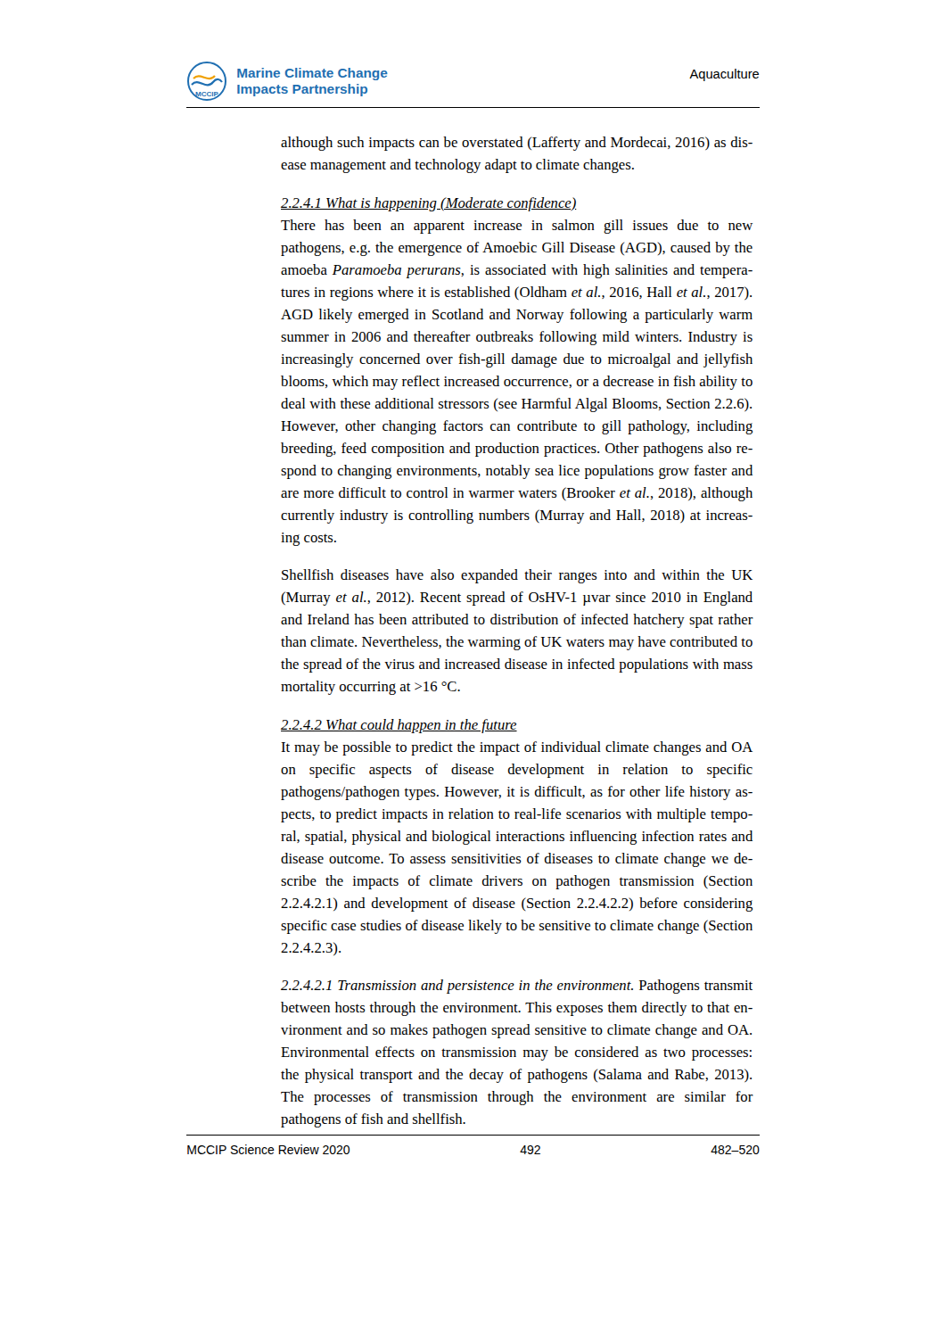MCCIP
Marine Climate Change
Impacts Partnership
Aquaculture
although such impacts can be overstated (Lafferty and Mordecai, 2016) as disease management and technology adapt to climate changes.
2.2.4.1 What is happening (Moderate confidence)
There has been an apparent increase in salmon gill issues due to new pathogens, e.g. the emergence of Amoebic Gill Disease (AGD), caused by the amoeba Paramoeba perurans, is associated with high salinities and temperatures in regions where it is established (Oldham et al., 2016, Hall et al., 2017). AGD likely emerged in Scotland and Norway following a particularly warm summer in 2006 and thereafter outbreaks following mild winters. Industry is increasingly concerned over fish-gill damage due to microalgal and jellyfish blooms, which may reflect increased occurrence, or a decrease in fish ability to deal with these additional stressors (see Harmful Algal Blooms, Section 2.2.6). However, other changing factors can contribute to gill pathology, including breeding, feed composition and production practices. Other pathogens also respond to changing environments, notably sea lice populations grow faster and are more difficult to control in warmer waters (Brooker et al., 2018), although currently industry is controlling numbers (Murray and Hall, 2018) at increasing costs.
Shellfish diseases have also expanded their ranges into and within the UK (Murray et al., 2012). Recent spread of OsHV-1 µvar since 2010 in England and Ireland has been attributed to distribution of infected hatchery spat rather than climate. Nevertheless, the warming of UK waters may have contributed to the spread of the virus and increased disease in infected populations with mass mortality occurring at >16 °C.
2.2.4.2 What could happen in the future
It may be possible to predict the impact of individual climate changes and OA on specific aspects of disease development in relation to specific pathogens/pathogen types. However, it is difficult, as for other life history aspects, to predict impacts in relation to real-life scenarios with multiple temporal, spatial, physical and biological interactions influencing infection rates and disease outcome. To assess sensitivities of diseases to climate change we describe the impacts of climate drivers on pathogen transmission (Section 2.2.4.2.1) and development of disease (Section 2.2.4.2.2) before considering specific case studies of disease likely to be sensitive to climate change (Section 2.2.4.2.3).
2.2.4.2.1 Transmission and persistence in the environment. Pathogens transmit between hosts through the environment. This exposes them directly to that environment and so makes pathogen spread sensitive to climate change and OA. Environmental effects on transmission may be considered as two processes: the physical transport and the decay of pathogens (Salama and Rabe, 2013). The processes of transmission through the environment are similar for pathogens of fish and shellfish.
MCCIP Science Review 2020
492
482–520